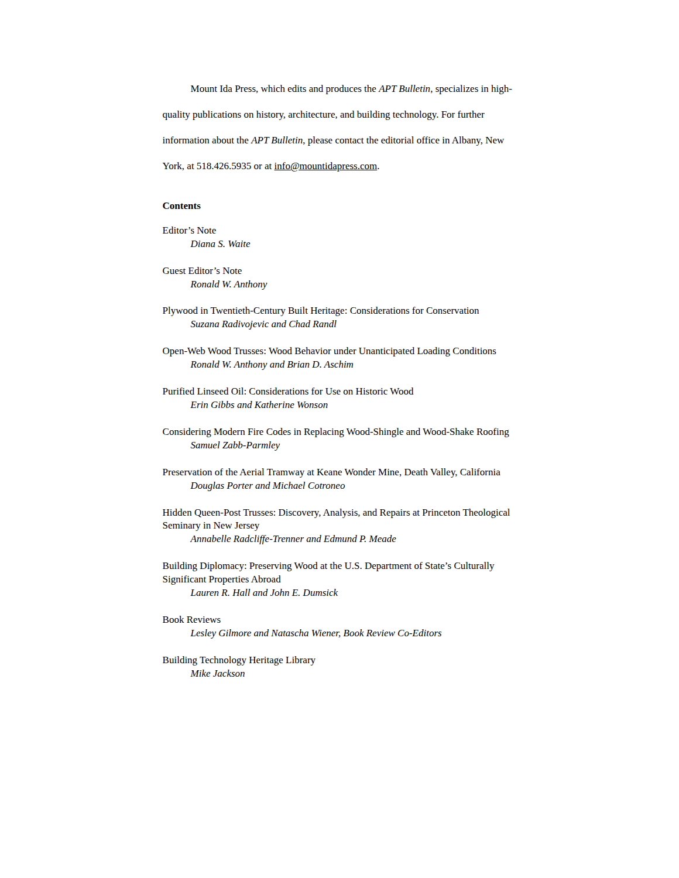Mount Ida Press, which edits and produces the APT Bulletin, specializes in high-quality publications on history, architecture, and building technology. For further information about the APT Bulletin, please contact the editorial office in Albany, New York, at 518.426.5935 or at info@mountidapress.com.
Contents
Editor’s Note Diana S. Waite
Guest Editor’s Note Ronald W. Anthony
Plywood in Twentieth-Century Built Heritage: Considerations for Conservation Suzana Radivojevic and Chad Randl
Open-Web Wood Trusses: Wood Behavior under Unanticipated Loading Conditions Ronald W. Anthony and Brian D. Aschim
Purified Linseed Oil: Considerations for Use on Historic Wood Erin Gibbs and Katherine Wonson
Considering Modern Fire Codes in Replacing Wood-Shingle and Wood-Shake Roofing Samuel Zabb-Parmley
Preservation of the Aerial Tramway at Keane Wonder Mine, Death Valley, California Douglas Porter and Michael Cotroneo
Hidden Queen-Post Trusses: Discovery, Analysis, and Repairs at Princeton Theological Seminary in New Jersey Annabelle Radcliffe-Trenner and Edmund P. Meade
Building Diplomacy: Preserving Wood at the U.S. Department of State’s Culturally Significant Properties Abroad Lauren R. Hall and John E. Dumsick
Book Reviews Lesley Gilmore and Natascha Wiener, Book Review Co-Editors
Building Technology Heritage Library Mike Jackson